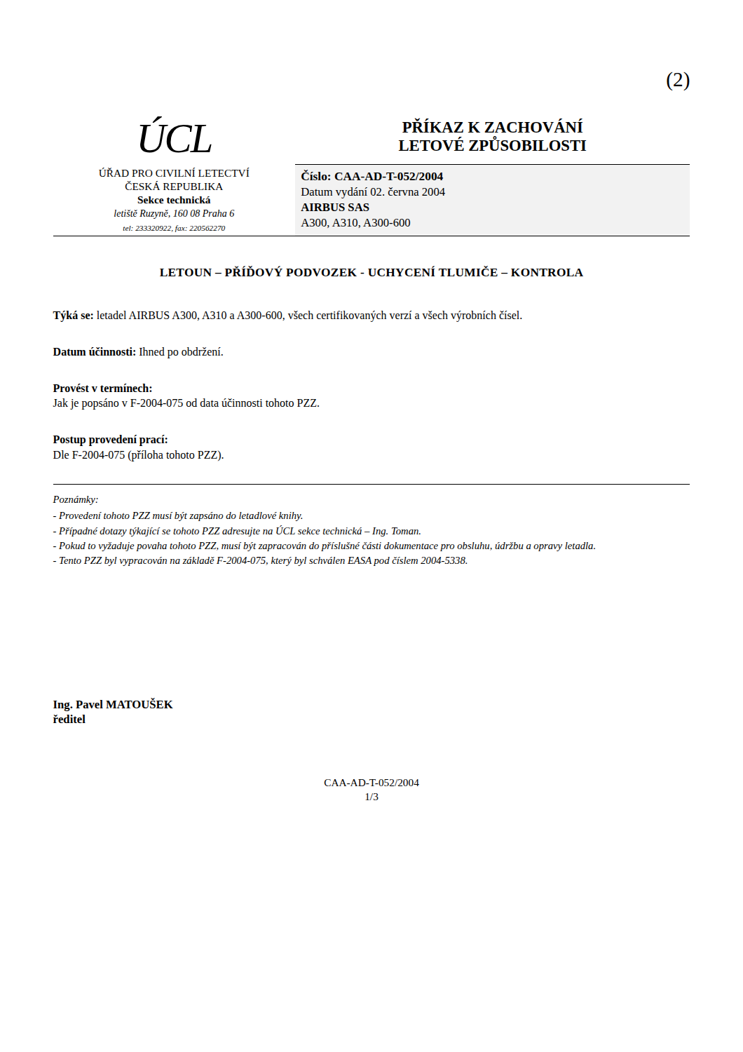(2)
| ÚCL ÚŘAD PRO CIVILNÍ LETECTVÍ ČESKÁ REPUBLIKA Sekce technická letiště Ruzyně, 160 08 Praha 6 tel: 233320922, fax: 220562270 | PŘÍKAZ K ZACHOVÁNÍ LETOVÉ ZPŮSOBILOSTI Číslo: CAA-AD-T-052/2004 Datum vydání 02. června 2004 AIRBUS SAS A300, A310, A300-600 |
LETOUN – PŘÍĎOVÝ PODVOZEK - UCHYCENÍ TLUMIČE – KONTROLA
Týká se: letadel AIRBUS A300, A310 a A300-600, všech certifikovaných verzí a všech výrobních čísel.
Datum účinnosti: Ihned po obdržení.
Provést v termínech: Jak je popsáno v F-2004-075 od data účinnosti tohoto PZZ.
Postup provedení prací: Dle F-2004-075 (příloha tohoto PZZ).
Poznámky:
- Provedení tohoto PZZ musí být zapsáno do letadlové knihy.
- Případné dotazy týkající se tohoto PZZ adresujte na ÚCL sekce technická – Ing. Toman.
- Pokud to vyžaduje povaha tohoto PZZ, musí být zapracován do příslušné části dokumentace pro obsluhu, údržbu a opravy letadla.
- Tento PZZ byl vypracován na základě F-2004-075, který byl schválen EASA pod číslem 2004-5338.
Ing. Pavel MATOUŠEK
ředitel
CAA-AD-T-052/2004
1/3